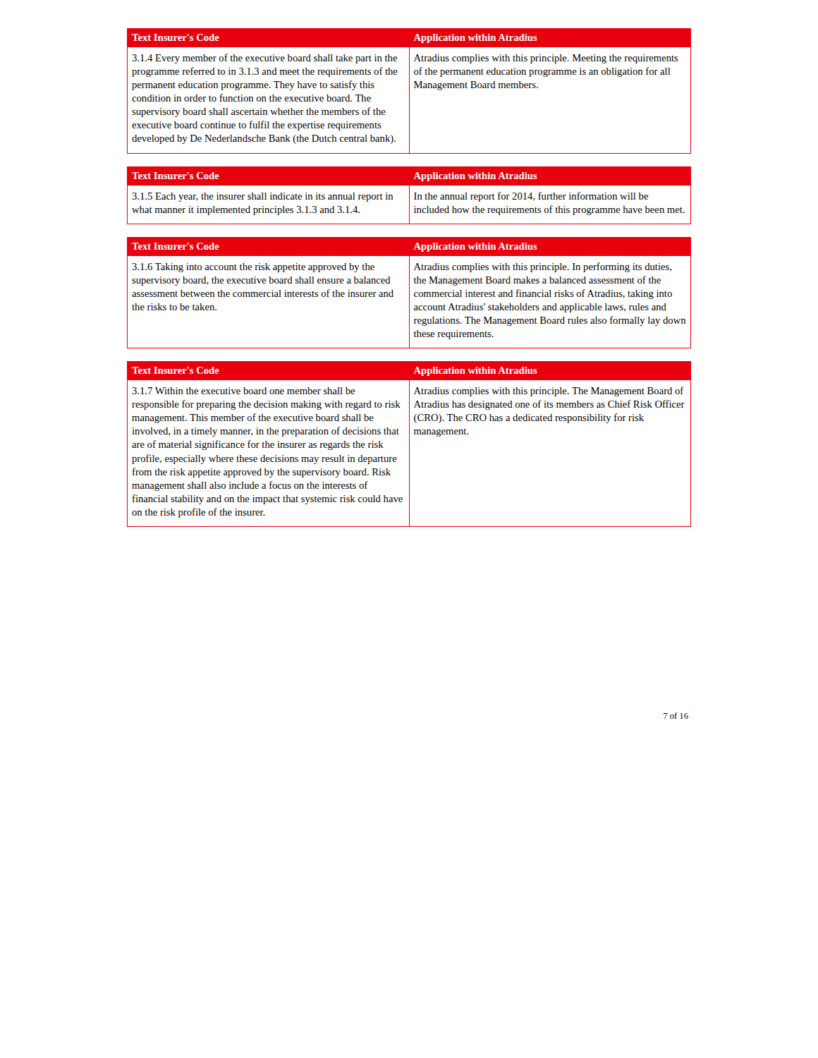| Text Insurer's Code | Application within Atradius |
| --- | --- |
| 3.1.4 Every member of the executive board shall take part in the programme referred to in 3.1.3 and meet the requirements of the permanent education programme. They have to satisfy this condition in order to function on the executive board. The supervisory board shall ascertain whether the members of the executive board continue to fulfil the expertise requirements developed by De Nederlandsche Bank (the Dutch central bank). | Atradius complies with this principle. Meeting the requirements of the permanent education programme is an obligation for all Management Board members. |
| Text Insurer's Code | Application within Atradius |
| --- | --- |
| 3.1.5 Each year, the insurer shall indicate in its annual report in what manner it implemented principles 3.1.3 and 3.1.4. | In the annual report for 2014, further information will be included how the requirements of this programme have been met. |
| Text Insurer's Code | Application within Atradius |
| --- | --- |
| 3.1.6 Taking into account the risk appetite approved by the supervisory board, the executive board shall ensure a balanced assessment between the commercial interests of the insurer and the risks to be taken. | Atradius complies with this principle. In performing its duties, the Management Board makes a balanced assessment of the commercial interest and financial risks of Atradius, taking into account Atradius' stakeholders and applicable laws, rules and regulations. The Management Board rules also formally lay down these requirements. |
| Text Insurer's Code | Application within Atradius |
| --- | --- |
| 3.1.7 Within the executive board one member shall be responsible for preparing the decision making with regard to risk management. This member of the executive board shall be involved, in a timely manner, in the preparation of decisions that are of material significance for the insurer as regards the risk profile, especially where these decisions may result in departure from the risk appetite approved by the supervisory board. Risk management shall also include a focus on the interests of financial stability and on the impact that systemic risk could have on the risk profile of the insurer. | Atradius complies with this principle. The Management Board of Atradius has designated one of its members as Chief Risk Officer (CRO). The CRO has a dedicated responsibility for risk management. |
7 of 16